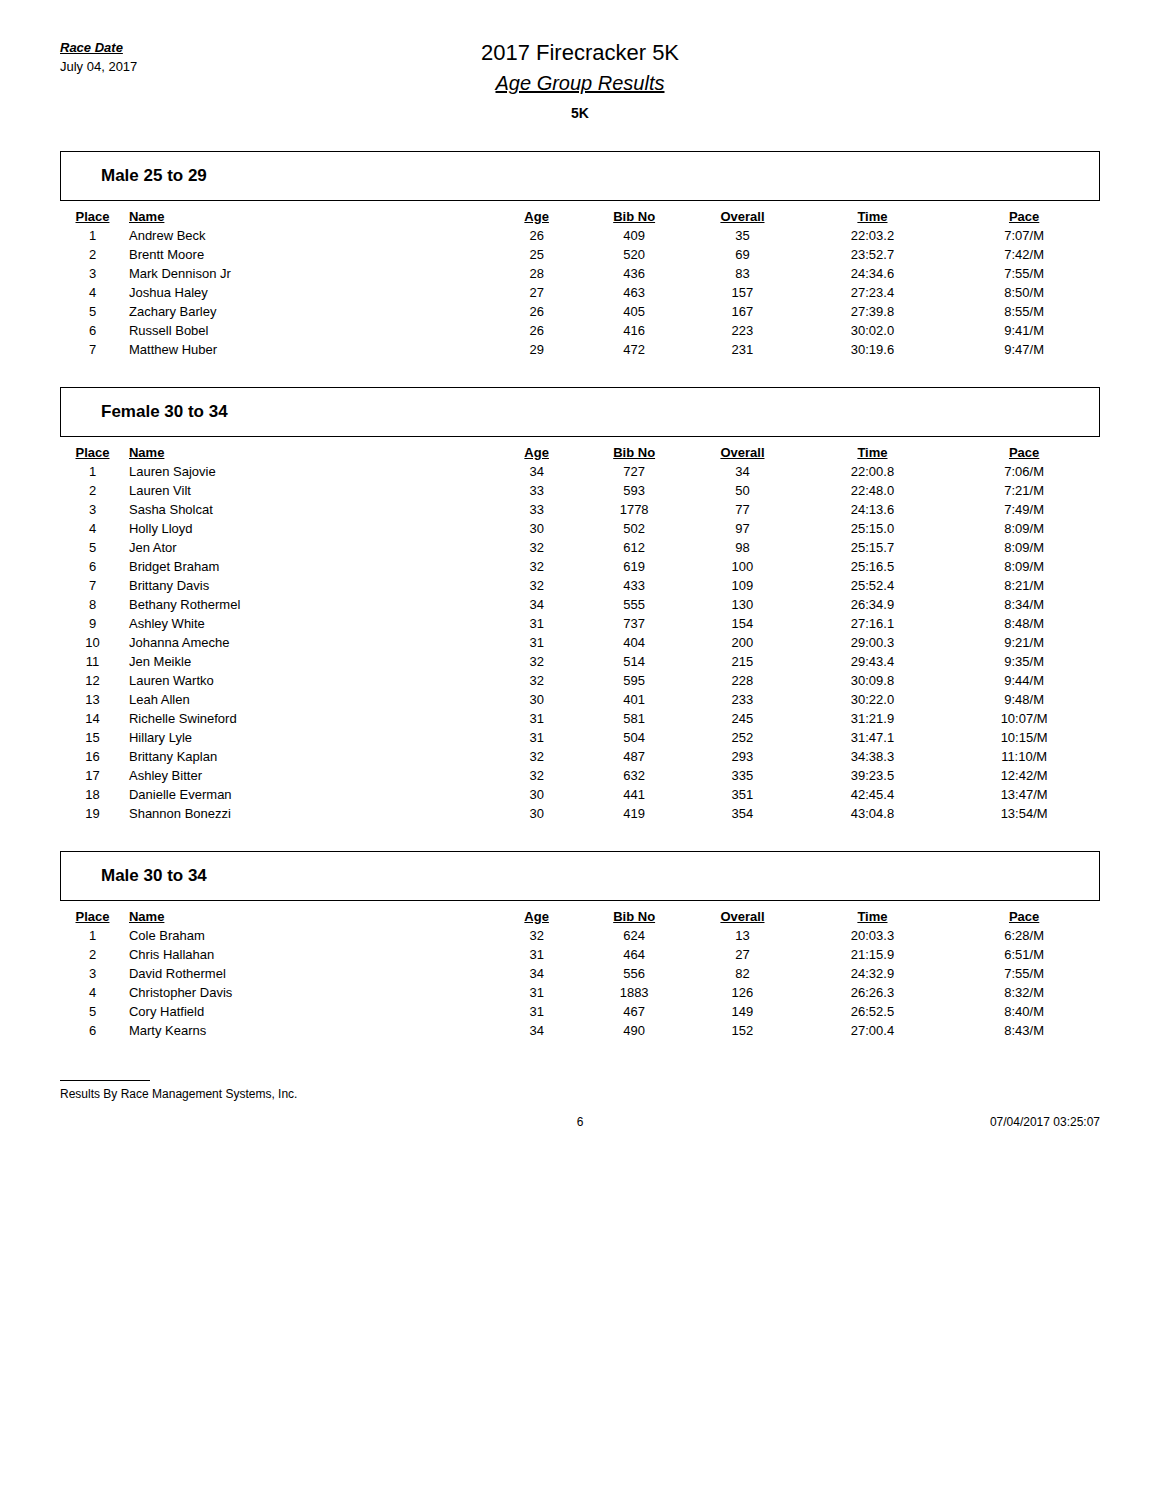Race Date July 04, 2017
2017 Firecracker 5K
Age Group Results
5K
Male 25 to 29
| Place | Name | Age | Bib No | Overall | Time | Pace |
| --- | --- | --- | --- | --- | --- | --- |
| 1 | Andrew Beck | 26 | 409 | 35 | 22:03.2 | 7:07/M |
| 2 | Brentt Moore | 25 | 520 | 69 | 23:52.7 | 7:42/M |
| 3 | Mark Dennison Jr | 28 | 436 | 83 | 24:34.6 | 7:55/M |
| 4 | Joshua Haley | 27 | 463 | 157 | 27:23.4 | 8:50/M |
| 5 | Zachary Barley | 26 | 405 | 167 | 27:39.8 | 8:55/M |
| 6 | Russell Bobel | 26 | 416 | 223 | 30:02.0 | 9:41/M |
| 7 | Matthew Huber | 29 | 472 | 231 | 30:19.6 | 9:47/M |
Female 30 to 34
| Place | Name | Age | Bib No | Overall | Time | Pace |
| --- | --- | --- | --- | --- | --- | --- |
| 1 | Lauren Sajovie | 34 | 727 | 34 | 22:00.8 | 7:06/M |
| 2 | Lauren Vilt | 33 | 593 | 50 | 22:48.0 | 7:21/M |
| 3 | Sasha Sholcat | 33 | 1778 | 77 | 24:13.6 | 7:49/M |
| 4 | Holly Lloyd | 30 | 502 | 97 | 25:15.0 | 8:09/M |
| 5 | Jen Ator | 32 | 612 | 98 | 25:15.7 | 8:09/M |
| 6 | Bridget Braham | 32 | 619 | 100 | 25:16.5 | 8:09/M |
| 7 | Brittany Davis | 32 | 433 | 109 | 25:52.4 | 8:21/M |
| 8 | Bethany Rothermel | 34 | 555 | 130 | 26:34.9 | 8:34/M |
| 9 | Ashley White | 31 | 737 | 154 | 27:16.1 | 8:48/M |
| 10 | Johanna Ameche | 31 | 404 | 200 | 29:00.3 | 9:21/M |
| 11 | Jen Meikle | 32 | 514 | 215 | 29:43.4 | 9:35/M |
| 12 | Lauren Wartko | 32 | 595 | 228 | 30:09.8 | 9:44/M |
| 13 | Leah Allen | 30 | 401 | 233 | 30:22.0 | 9:48/M |
| 14 | Richelle Swineford | 31 | 581 | 245 | 31:21.9 | 10:07/M |
| 15 | Hillary Lyle | 31 | 504 | 252 | 31:47.1 | 10:15/M |
| 16 | Brittany Kaplan | 32 | 487 | 293 | 34:38.3 | 11:10/M |
| 17 | Ashley Bitter | 32 | 632 | 335 | 39:23.5 | 12:42/M |
| 18 | Danielle Everman | 30 | 441 | 351 | 42:45.4 | 13:47/M |
| 19 | Shannon Bonezzi | 30 | 419 | 354 | 43:04.8 | 13:54/M |
Male 30 to 34
| Place | Name | Age | Bib No | Overall | Time | Pace |
| --- | --- | --- | --- | --- | --- | --- |
| 1 | Cole Braham | 32 | 624 | 13 | 20:03.3 | 6:28/M |
| 2 | Chris Hallahan | 31 | 464 | 27 | 21:15.9 | 6:51/M |
| 3 | David Rothermel | 34 | 556 | 82 | 24:32.9 | 7:55/M |
| 4 | Christopher Davis | 31 | 1883 | 126 | 26:26.3 | 8:32/M |
| 5 | Cory Hatfield | 31 | 467 | 149 | 26:52.5 | 8:40/M |
| 6 | Marty Kearns | 34 | 490 | 152 | 27:00.4 | 8:43/M |
Results By Race Management Systems, Inc.
6
07/04/2017 03:25:07